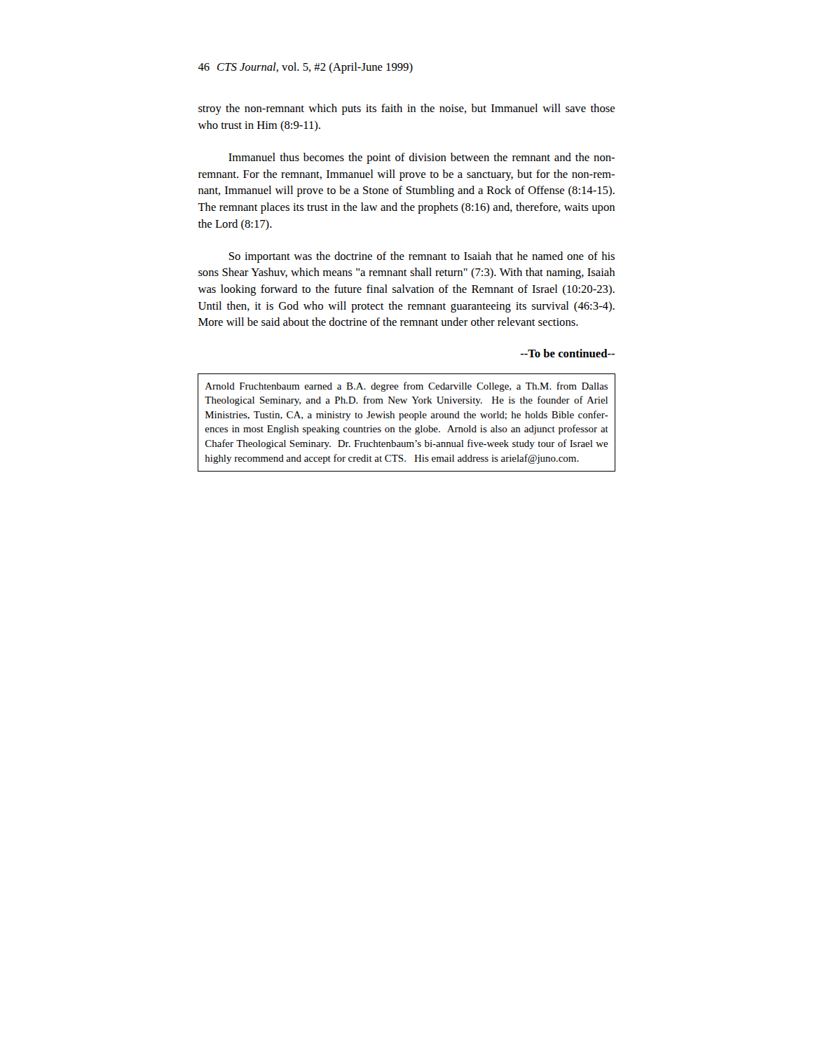46 CTS Journal, vol. 5, #2 (April-June 1999)
stroy the non-remnant which puts its faith in the noise, but Immanuel will save those who trust in Him (8:9-11).
Immanuel thus becomes the point of division between the remnant and the non-remnant. For the remnant, Immanuel will prove to be a sanctuary, but for the non-remnant, Immanuel will prove to be a Stone of Stumbling and a Rock of Offense (8:14-15). The remnant places its trust in the law and the prophets (8:16) and, therefore, waits upon the Lord (8:17).
So important was the doctrine of the remnant to Isaiah that he named one of his sons Shear Yashuv, which means "a remnant shall return" (7:3). With that naming, Isaiah was looking forward to the future final salvation of the Remnant of Israel (10:20-23). Until then, it is God who will protect the remnant guaranteeing its survival (46:3-4). More will be said about the doctrine of the remnant under other relevant sections.
--To be continued--
Arnold Fruchtenbaum earned a B.A. degree from Cedarville College, a Th.M. from Dallas Theological Seminary, and a Ph.D. from New York University. He is the founder of Ariel Ministries, Tustin, CA, a ministry to Jewish people around the world; he holds Bible conferences in most English speaking countries on the globe. Arnold is also an adjunct professor at Chafer Theological Seminary. Dr. Fruchtenbaum’s bi-annual five-week study tour of Israel we highly recommend and accept for credit at CTS. His email address is arielaf@juno.com.